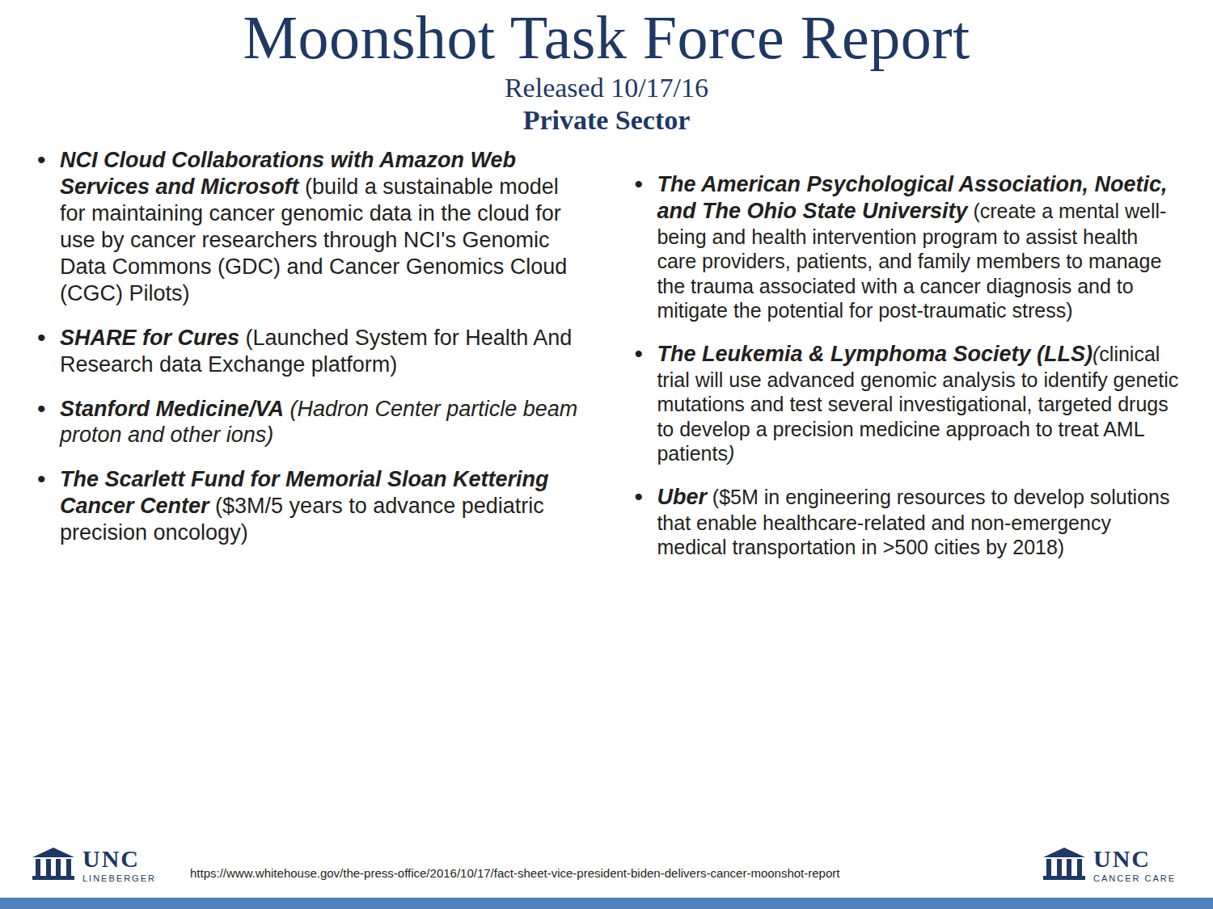Moonshot Task Force Report
Released 10/17/16
Private Sector
NCI Cloud Collaborations with Amazon Web Services and Microsoft (build a sustainable model for maintaining cancer genomic data in the cloud for use by cancer researchers through NCI's Genomic Data Commons (GDC) and Cancer Genomics Cloud (CGC) Pilots)
SHARE for Cures (Launched System for Health And Research data Exchange platform)
Stanford Medicine/VA (Hadron Center particle beam proton and other ions)
The Scarlett Fund for Memorial Sloan Kettering Cancer Center ($3M/5 years to advance pediatric precision oncology)
The American Psychological Association, Noetic, and The Ohio State University (create a mental well-being and health intervention program to assist health care providers, patients, and family members to manage the trauma associated with a cancer diagnosis and to mitigate the potential for post-traumatic stress)
The Leukemia & Lymphoma Society (LLS)(clinical trial will use advanced genomic analysis to identify genetic mutations and test several investigational, targeted drugs to develop a precision medicine approach to treat AML patients)
Uber ($5M in engineering resources to develop solutions that enable healthcare-related and non-emergency medical transportation in >500 cities by 2018)
https://www.whitehouse.gov/the-press-office/2016/10/17/fact-sheet-vice-president-biden-delivers-cancer-moonshot-report
UNC
LINEBERGER
UNC
CANCER CARE